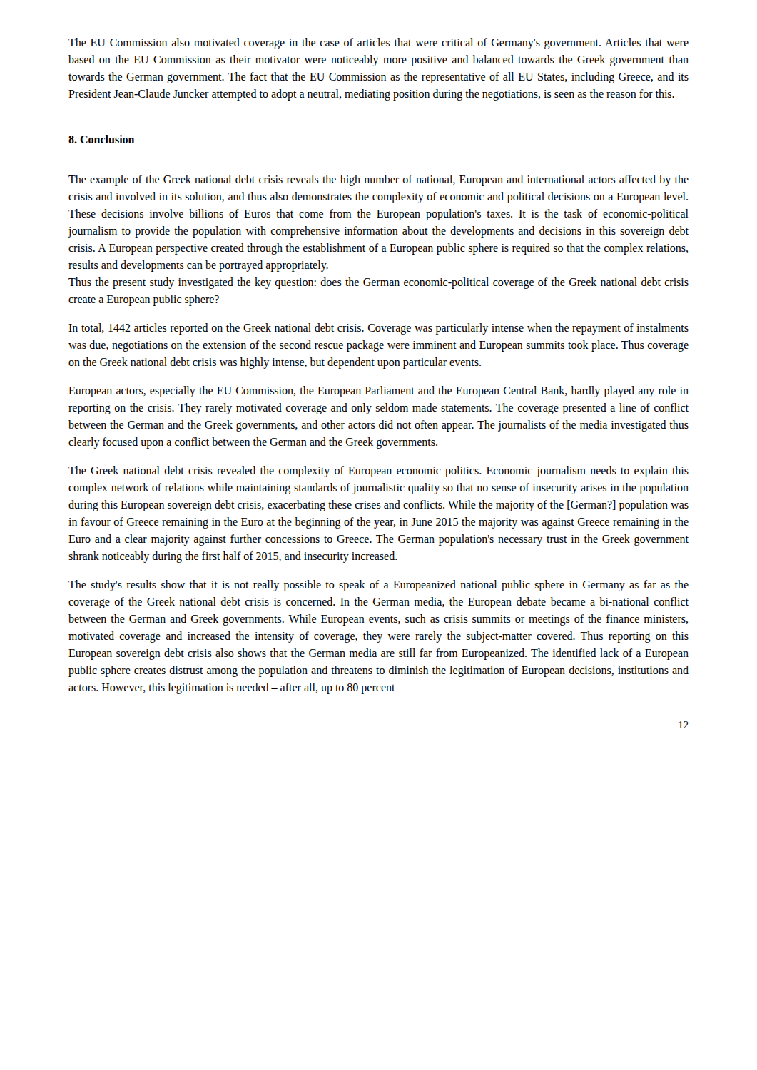The EU Commission also motivated coverage in the case of articles that were critical of Germany's government. Articles that were based on the EU Commission as their motivator were noticeably more positive and balanced towards the Greek government than towards the German government. The fact that the EU Commission as the representative of all EU States, including Greece, and its President Jean-Claude Juncker attempted to adopt a neutral, mediating position during the negotiations, is seen as the reason for this.
8. Conclusion
The example of the Greek national debt crisis reveals the high number of national, European and international actors affected by the crisis and involved in its solution, and thus also demonstrates the complexity of economic and political decisions on a European level. These decisions involve billions of Euros that come from the European population's taxes. It is the task of economic-political journalism to provide the population with comprehensive information about the developments and decisions in this sovereign debt crisis. A European perspective created through the establishment of a European public sphere is required so that the complex relations, results and developments can be portrayed appropriately.
Thus the present study investigated the key question: does the German economic-political coverage of the Greek national debt crisis create a European public sphere?
In total, 1442 articles reported on the Greek national debt crisis. Coverage was particularly intense when the repayment of instalments was due, negotiations on the extension of the second rescue package were imminent and European summits took place. Thus coverage on the Greek national debt crisis was highly intense, but dependent upon particular events.
European actors, especially the EU Commission, the European Parliament and the European Central Bank, hardly played any role in reporting on the crisis. They rarely motivated coverage and only seldom made statements. The coverage presented a line of conflict between the German and the Greek governments, and other actors did not often appear. The journalists of the media investigated thus clearly focused upon a conflict between the German and the Greek governments.
The Greek national debt crisis revealed the complexity of European economic politics. Economic journalism needs to explain this complex network of relations while maintaining standards of journalistic quality so that no sense of insecurity arises in the population during this European sovereign debt crisis, exacerbating these crises and conflicts. While the majority of the [German?] population was in favour of Greece remaining in the Euro at the beginning of the year, in June 2015 the majority was against Greece remaining in the Euro and a clear majority against further concessions to Greece. The German population's necessary trust in the Greek government shrank noticeably during the first half of 2015, and insecurity increased.
The study's results show that it is not really possible to speak of a Europeanized national public sphere in Germany as far as the coverage of the Greek national debt crisis is concerned. In the German media, the European debate became a bi-national conflict between the German and Greek governments. While European events, such as crisis summits or meetings of the finance ministers, motivated coverage and increased the intensity of coverage, they were rarely the subject-matter covered. Thus reporting on this European sovereign debt crisis also shows that the German media are still far from Europeanized. The identified lack of a European public sphere creates distrust among the population and threatens to diminish the legitimation of European decisions, institutions and actors. However, this legitimation is needed – after all, up to 80 percent
12